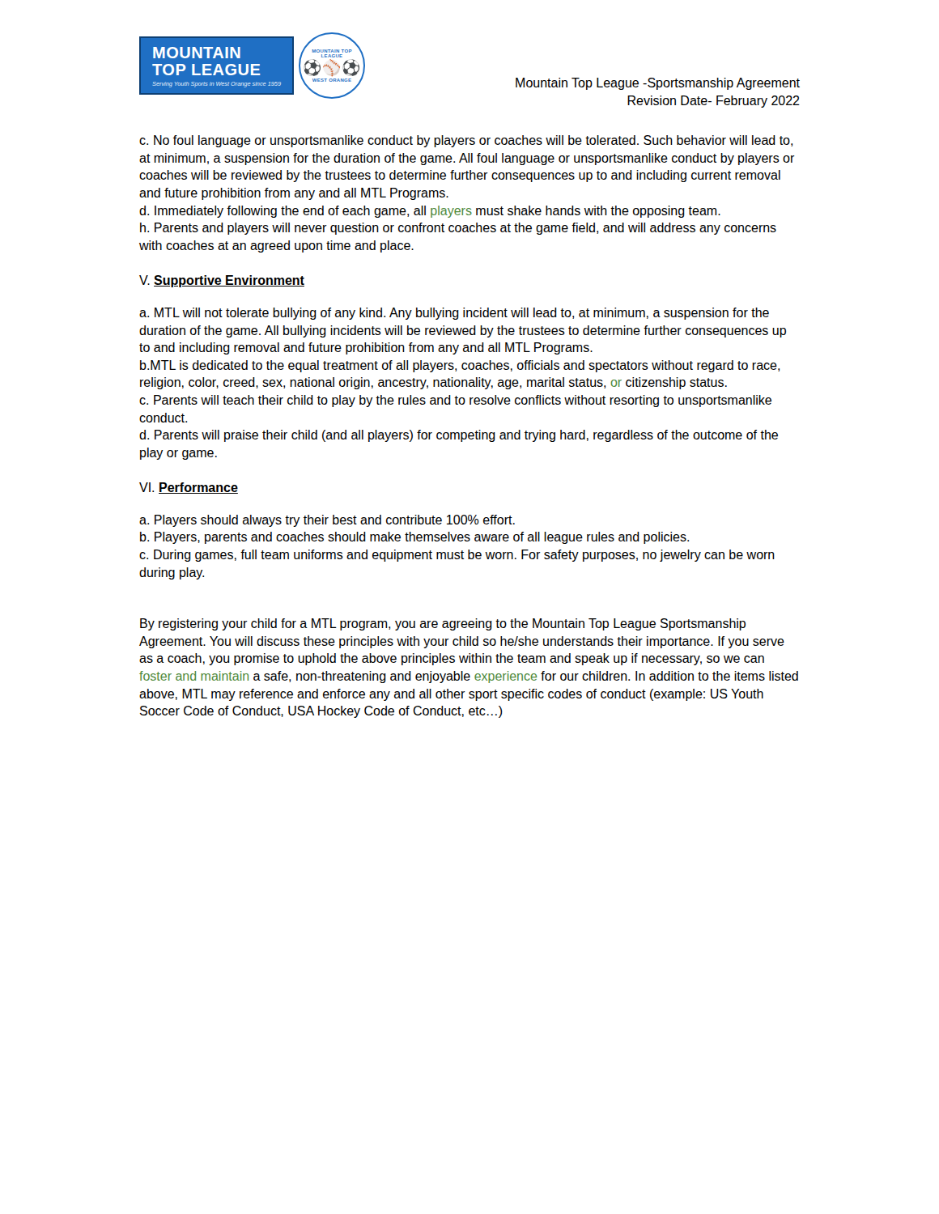MOUNTAIN TOP LEAGUE Serving Youth Sports in West Orange since 1959
MOUNTAIN TOP LEAGUE ⚽⚾⚽ WEST ORANGE
Mountain Top League -Sportsmanship Agreement
Revision Date- February 2022
c. No foul language or unsportsmanlike conduct by players or coaches will be tolerated. Such behavior will lead to, at minimum, a suspension for the duration of the game. All foul language or unsportsmanlike conduct by players or coaches will be reviewed by the trustees to determine further consequences up to and including current removal and future prohibition from any and all MTL Programs.
d. Immediately following the end of each game, all players must shake hands with the opposing team.
h. Parents and players will never question or confront coaches at the game field, and will address any concerns with coaches at an agreed upon time and place.
V. Supportive Environment
a. MTL will not tolerate bullying of any kind. Any bullying incident will lead to, at minimum, a suspension for the duration of the game. All bullying incidents will be reviewed by the trustees to determine further consequences up to and including removal and future prohibition from any and all MTL Programs.
b.MTL is dedicated to the equal treatment of all players, coaches, officials and spectators without regard to race, religion, color, creed, sex, national origin, ancestry, nationality, age, marital status, or citizenship status.
c. Parents will teach their child to play by the rules and to resolve conflicts without resorting to unsportsmanlike conduct.
d. Parents will praise their child (and all players) for competing and trying hard, regardless of the outcome of the play or game.
VI. Performance
a. Players should always try their best and contribute 100% effort.
b. Players, parents and coaches should make themselves aware of all league rules and policies.
c. During games, full team uniforms and equipment must be worn. For safety purposes, no jewelry can be worn during play.
By registering your child for a MTL program, you are agreeing to the Mountain Top League Sportsmanship Agreement. You will discuss these principles with your child so he/she understands their importance. If you serve as a coach, you promise to uphold the above principles within the team and speak up if necessary, so we can foster and maintain a safe, non-threatening and enjoyable experience for our children. In addition to the items listed above, MTL may reference and enforce any and all other sport specific codes of conduct (example: US Youth Soccer Code of Conduct, USA Hockey Code of Conduct, etc…)